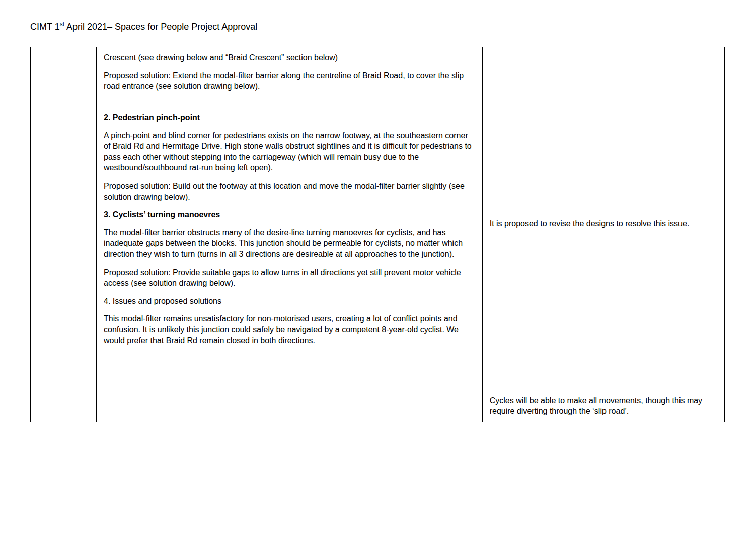CIMT 1st April 2021– Spaces for People Project Approval
| | Crescent (see drawing below and “Braid Crescent” section below) Proposed solution: Extend the modal-filter barrier along the centreline of Braid Road, to cover the slip road entrance (see solution drawing below). 2. Pedestrian pinch-point A pinch-point and blind corner for pedestrians exists on the narrow footway, at the southeastern corner of Braid Rd and Hermitage Drive. High stone walls obstruct sightlines and it is difficult for pedestrians to pass each other without stepping into the carriageway (which will remain busy due to the westbound/southbound rat-run being left open). Proposed solution: Build out the footway at this location and move the modal-filter barrier slightly (see solution drawing below). 3. Cyclists’ turning manoevres The modal-filter barrier obstructs many of the desire-line turning manoevres for cyclists, and has inadequate gaps between the blocks. This junction should be permeable for cyclists, no matter which direction they wish to turn (turns in all 3 directions are desireable at all approaches to the junction). Proposed solution: Provide suitable gaps to allow turns in all directions yet still prevent motor vehicle access (see solution drawing below). 4. Issues and proposed solutions This modal-filter remains unsatisfactory for non-motorised users, creating a lot of conflict points and confusion. It is unlikely this junction could safely be navigated by a competent 8-year-old cyclist. We would prefer that Braid Rd remain closed in both directions. | It is proposed to revise the designs to resolve this issue. Cycles will be able to make all movements, though this may require diverting through the ‘slip road’. |